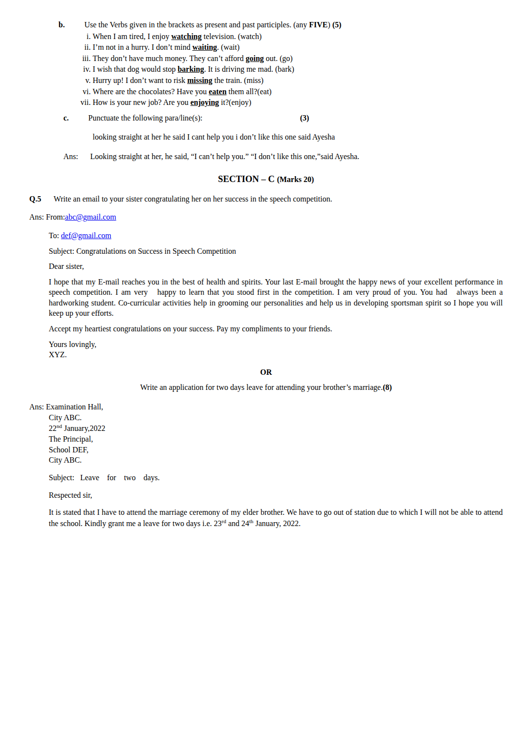b. Use the Verbs given in the brackets as present and past participles. (any FIVE) (5)
When I am tired, I enjoy watching television. (watch)
I’m not in a hurry. I don’t mind waiting. (wait)
They don’t have much money. They can’t afford going out. (go)
I wish that dog would stop barking. It is driving me mad. (bark)
Hurry up! I don’t want to risk missing the train. (miss)
Where are the chocolates? Have you eaten them all?(eat)
How is your new job? Are you enjoying it?(enjoy)
c. Punctuate the following para/line(s): (3)
looking straight at her he said I cant help you i don’t like this one said Ayesha
Ans:
Looking straight at her, he said, “I can’t help you.” “I don’t like this one,”said Ayesha.
SECTION – C (Marks 20)
Q.5
Write an email to your sister congratulating her on her success in the speech competition.
Ans: From:abc@gmail.com
To: def@gmail.com
Subject: Congratulations on Success in Speech Competition
Dear sister,
I hope that my E-mail reaches you in the best of health and spirits. Your last E-mail brought the happy news of your excellent performance in speech competition. I am very happy to learn that you stood first in the competition. I am very proud of you. You had always been a hardworking student. Co-curricular activities help in grooming our personalities and help us in developing sportsman spirit so I hope you will keep up your efforts.
Accept my heartiest congratulations on your success. Pay my compliments to your friends.
Yours lovingly,
XYZ.
OR
Write an application for two days leave for attending your brother’s marriage.(8)
Ans: Examination Hall,
City ABC.
22nd January,2022
The Principal,
School DEF,
City ABC.
Subject: Leave for two days.
Respected sir,
It is stated that I have to attend the marriage ceremony of my elder brother. We have to go out of station due to which I will not be able to attend the school. Kindly grant me a leave for two days i.e. 23rd and 24th January, 2022.